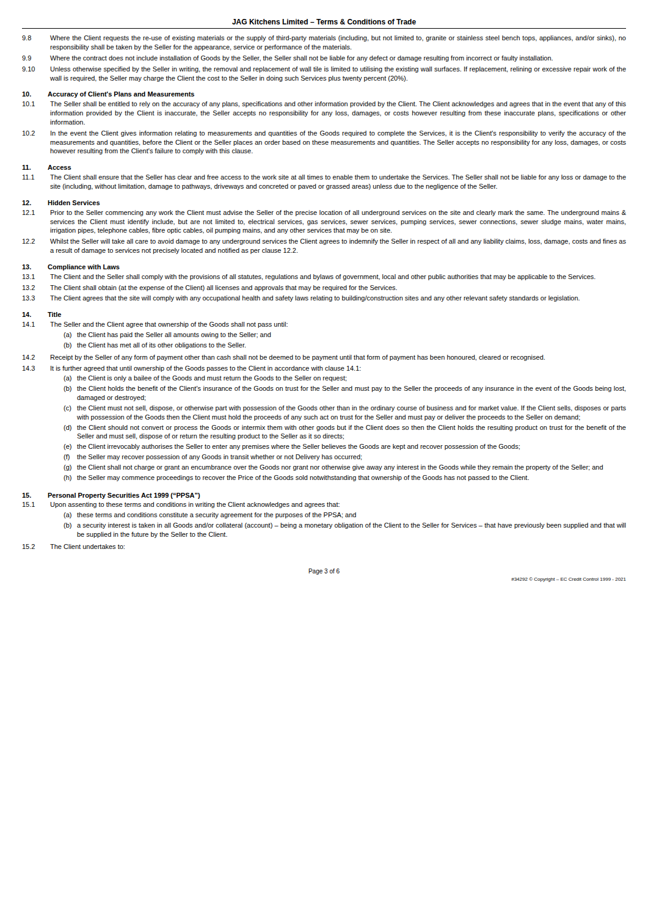JAG Kitchens Limited – Terms & Conditions of Trade
9.8
Where the Client requests the re-use of existing materials or the supply of third-party materials (including, but not limited to, granite or stainless steel bench tops, appliances, and/or sinks), no responsibility shall be taken by the Seller for the appearance, service or performance of the materials.
9.9
Where the contract does not include installation of Goods by the Seller, the Seller shall not be liable for any defect or damage resulting from incorrect or faulty installation.
9.10
Unless otherwise specified by the Seller in writing, the removal and replacement of wall tile is limited to utilising the existing wall surfaces. If replacement, relining or excessive repair work of the wall is required, the Seller may charge the Client the cost to the Seller in doing such Services plus twenty percent (20%).
10.
Accuracy of Client's Plans and Measurements
10.1
The Seller shall be entitled to rely on the accuracy of any plans, specifications and other information provided by the Client. The Client acknowledges and agrees that in the event that any of this information provided by the Client is inaccurate, the Seller accepts no responsibility for any loss, damages, or costs however resulting from these inaccurate plans, specifications or other information.
10.2
In the event the Client gives information relating to measurements and quantities of the Goods required to complete the Services, it is the Client's responsibility to verify the accuracy of the measurements and quantities, before the Client or the Seller places an order based on these measurements and quantities. The Seller accepts no responsibility for any loss, damages, or costs however resulting from the Client's failure to comply with this clause.
11.
Access
11.1
The Client shall ensure that the Seller has clear and free access to the work site at all times to enable them to undertake the Services. The Seller shall not be liable for any loss or damage to the site (including, without limitation, damage to pathways, driveways and concreted or paved or grassed areas) unless due to the negligence of the Seller.
12.
Hidden Services
12.1
Prior to the Seller commencing any work the Client must advise the Seller of the precise location of all underground services on the site and clearly mark the same. The underground mains & services the Client must identify include, but are not limited to, electrical services, gas services, sewer services, pumping services, sewer connections, sewer sludge mains, water mains, irrigation pipes, telephone cables, fibre optic cables, oil pumping mains, and any other services that may be on site.
12.2
Whilst the Seller will take all care to avoid damage to any underground services the Client agrees to indemnify the Seller in respect of all and any liability claims, loss, damage, costs and fines as a result of damage to services not precisely located and notified as per clause 12.2.
13.
Compliance with Laws
13.1
The Client and the Seller shall comply with the provisions of all statutes, regulations and bylaws of government, local and other public authorities that may be applicable to the Services.
13.2
The Client shall obtain (at the expense of the Client) all licenses and approvals that may be required for the Services.
13.3
The Client agrees that the site will comply with any occupational health and safety laws relating to building/construction sites and any other relevant safety standards or legislation.
14.
Title
14.1
The Seller and the Client agree that ownership of the Goods shall not pass until:
(a) the Client has paid the Seller all amounts owing to the Seller; and
(b) the Client has met all of its other obligations to the Seller.
14.2
Receipt by the Seller of any form of payment other than cash shall not be deemed to be payment until that form of payment has been honoured, cleared or recognised.
14.3
It is further agreed that until ownership of the Goods passes to the Client in accordance with clause 14.1:
(a) the Client is only a bailee of the Goods and must return the Goods to the Seller on request;
(b) the Client holds the benefit of the Client's insurance of the Goods on trust for the Seller and must pay to the Seller the proceeds of any insurance in the event of the Goods being lost, damaged or destroyed;
(c) the Client must not sell, dispose, or otherwise part with possession of the Goods other than in the ordinary course of business and for market value. If the Client sells, disposes or parts with possession of the Goods then the Client must hold the proceeds of any such act on trust for the Seller and must pay or deliver the proceeds to the Seller on demand;
(d) the Client should not convert or process the Goods or intermix them with other goods but if the Client does so then the Client holds the resulting product on trust for the benefit of the Seller and must sell, dispose of or return the resulting product to the Seller as it so directs;
(e) the Client irrevocably authorises the Seller to enter any premises where the Seller believes the Goods are kept and recover possession of the Goods;
(f) the Seller may recover possession of any Goods in transit whether or not Delivery has occurred;
(g) the Client shall not charge or grant an encumbrance over the Goods nor grant nor otherwise give away any interest in the Goods while they remain the property of the Seller; and
(h) the Seller may commence proceedings to recover the Price of the Goods sold notwithstanding that ownership of the Goods has not passed to the Client.
15.
Personal Property Securities Act 1999 (“PPSA”)
15.1
Upon assenting to these terms and conditions in writing the Client acknowledges and agrees that:
(a) these terms and conditions constitute a security agreement for the purposes of the PPSA; and
(b) a security interest is taken in all Goods and/or collateral (account) – being a monetary obligation of the Client to the Seller for Services – that have previously been supplied and that will be supplied in the future by the Seller to the Client.
15.2
The Client undertakes to:
Page 3 of 6
#34292 © Copyright – EC Credit Control 1999 - 2021